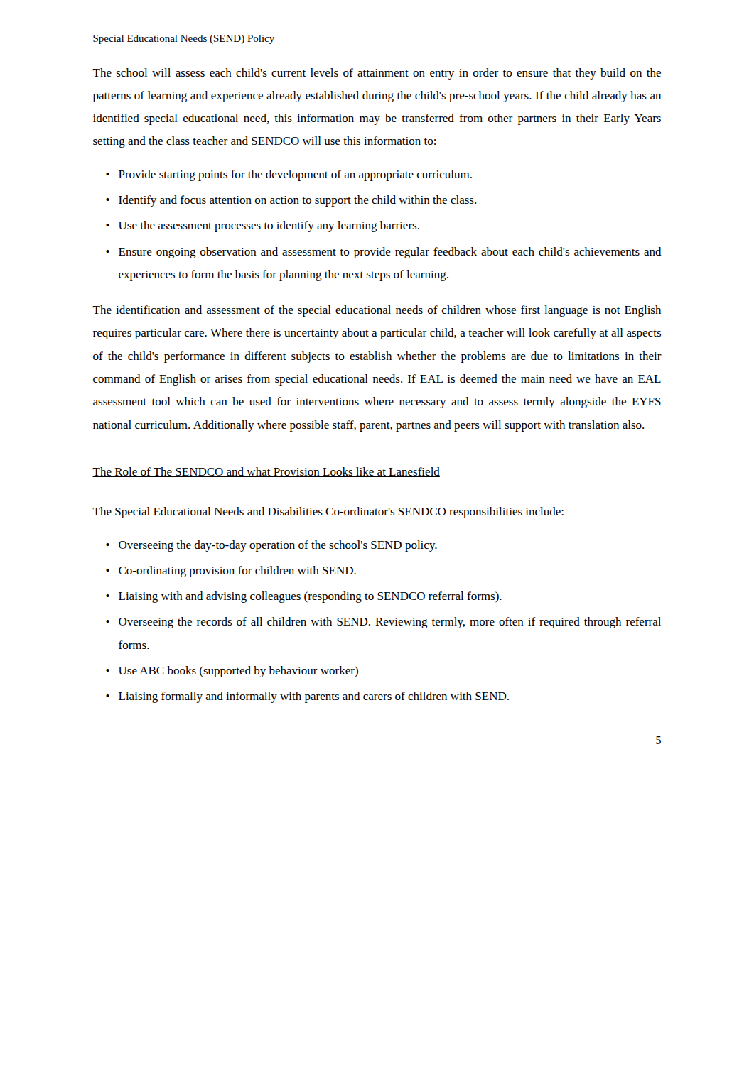Special Educational Needs (SEND) Policy
The school will assess each child's current levels of attainment on entry in order to ensure that they build on the patterns of learning and experience already established during the child's pre-school years. If the child already has an identified special educational need, this information may be transferred from other partners in their Early Years setting and the class teacher and SENDCO will use this information to:
Provide starting points for the development of an appropriate curriculum.
Identify and focus attention on action to support the child within the class.
Use the assessment processes to identify any learning barriers.
Ensure ongoing observation and assessment to provide regular feedback about each child's achievements and experiences to form the basis for planning the next steps of learning.
The identification and assessment of the special educational needs of children whose first language is not English requires particular care. Where there is uncertainty about a particular child, a teacher will look carefully at all aspects of the child's performance in different subjects to establish whether the problems are due to limitations in their command of English or arises from special educational needs. If EAL is deemed the main need we have an EAL assessment tool which can be used for interventions where necessary and to assess termly alongside the EYFS national curriculum. Additionally where possible staff, parent, partnes and peers will support with translation also.
The Role of The SENDCO and what Provision Looks like at Lanesfield
The Special Educational Needs and Disabilities Co-ordinator's SENDCO responsibilities include:
Overseeing the day-to-day operation of the school's SEND policy.
Co-ordinating provision for children with SEND.
Liaising with and advising colleagues (responding to SENDCO referral forms).
Overseeing the records of all children with SEND. Reviewing termly, more often if required through referral forms.
Use ABC books (supported by behaviour worker)
Liaising formally and informally with parents and carers of children with SEND.
5